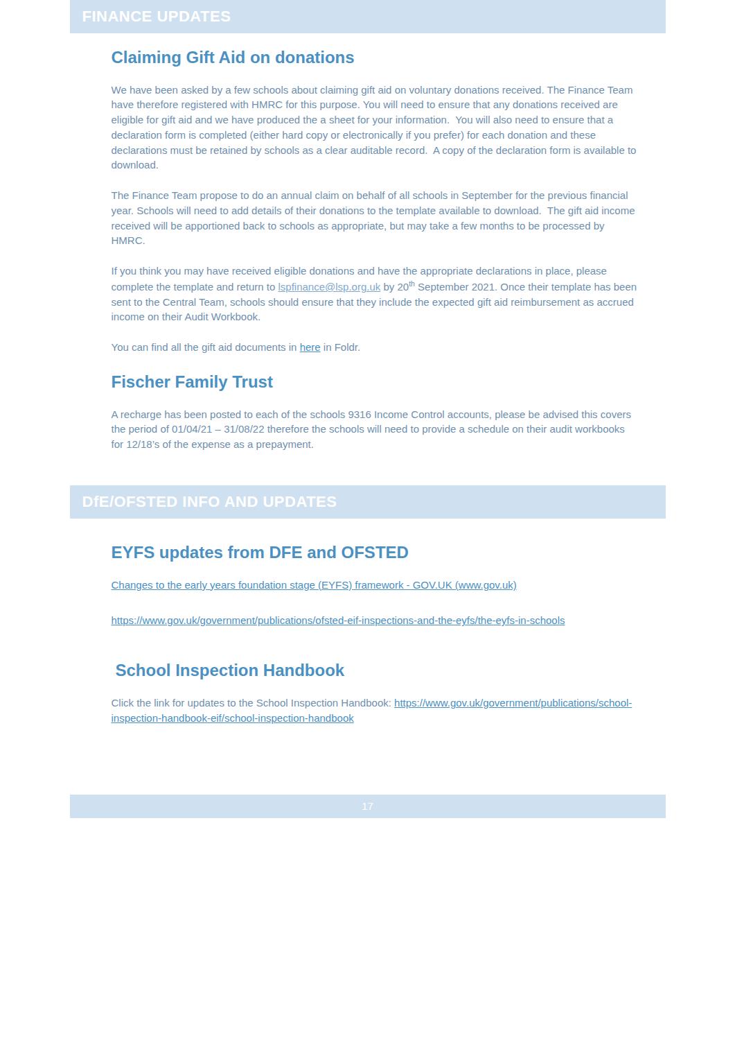FINANCE UPDATES
Claiming Gift Aid on donations
We have been asked by a few schools about claiming gift aid on voluntary donations received. The Finance Team have therefore registered with HMRC for this purpose. You will need to ensure that any donations received are eligible for gift aid and we have produced the a sheet for your information. You will also need to ensure that a declaration form is completed (either hard copy or electronically if you prefer) for each donation and these declarations must be retained by schools as a clear auditable record. A copy of the declaration form is available to download.
The Finance Team propose to do an annual claim on behalf of all schools in September for the previous financial year. Schools will need to add details of their donations to the template available to download. The gift aid income received will be apportioned back to schools as appropriate, but may take a few months to be processed by HMRC.
If you think you may have received eligible donations and have the appropriate declarations in place, please complete the template and return to lspfinance@lsp.org.uk by 20th September 2021. Once their template has been sent to the Central Team, schools should ensure that they include the expected gift aid reimbursement as accrued income on their Audit Workbook.
You can find all the gift aid documents in here in Foldr.
Fischer Family Trust
A recharge has been posted to each of the schools 9316 Income Control accounts, please be advised this covers the period of 01/04/21 – 31/08/22 therefore the schools will need to provide a schedule on their audit workbooks for 12/18’s of the expense as a prepayment.
DfE/OFSTED INFO AND UPDATES
EYFS updates from DFE and OFSTED
Changes to the early years foundation stage (EYFS) framework - GOV.UK (www.gov.uk)
https://www.gov.uk/government/publications/ofsted-eif-inspections-and-the-eyfs/the-eyfs-in-schools
School Inspection Handbook
Click the link for updates to the School Inspection Handbook: https://www.gov.uk/government/publications/school-inspection-handbook-eif/school-inspection-handbook
17